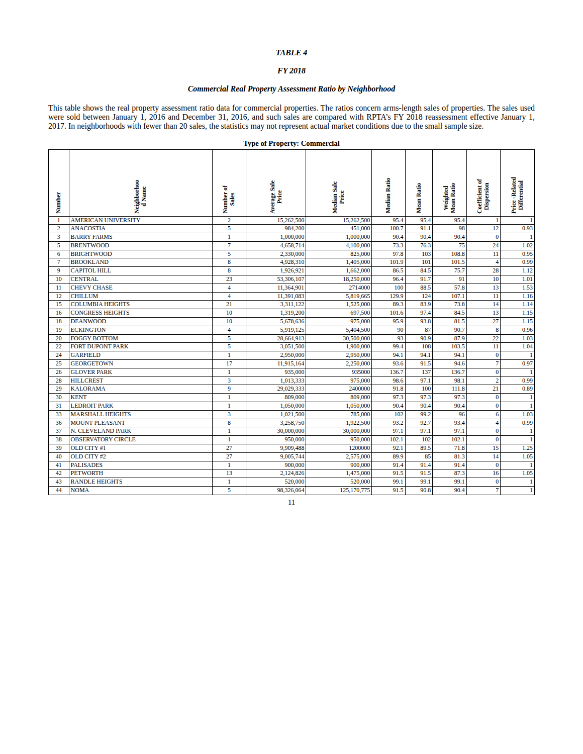TABLE 4
FY 2018
Commercial Real Property Assessment Ratio by Neighborhood
This table shows the real property assessment ratio data for commercial properties. The ratios concern arms-length sales of properties. The sales used were sold between January 1, 2016 and December 31, 2016, and such sales are compared with RPTA’s FY 2018 reassessment effective January 1, 2017. In neighborhoods with fewer than 20 sales, the statistics may not represent actual market conditions due to the small sample size.
Type of Property: Commercial
| Number | Neighborhoo d Name | Number of Sales | Average Sale Price | Median Sale Price | Median Ratio | Mean Ratio | Weighted Mean Ratio | Coefficient of Dispersion | Price -Related Differential |
| --- | --- | --- | --- | --- | --- | --- | --- | --- | --- |
| 1 | AMERICAN UNIVERSITY | 2 | 15,262,500 | 15,262,500 | 95.4 | 95.4 | 95.4 | 1 | 1 |
| 2 | ANACOSTIA | 5 | 984,200 | 451,000 | 100.7 | 91.1 | 98 | 12 | 0.93 |
| 3 | BARRY FARMS | 1 | 1,000,000 | 1,000,000 | 90.4 | 90.4 | 90.4 | 0 | 1 |
| 5 | BRENTWOOD | 7 | 4,658,714 | 4,100,000 | 73.3 | 76.3 | 75 | 24 | 1.02 |
| 6 | BRIGHTWOOD | 5 | 2,330,000 | 825,000 | 97.8 | 103 | 108.8 | 11 | 0.95 |
| 7 | BROOKLAND | 8 | 4,928,310 | 1,405,000 | 101.9 | 101 | 101.5 | 4 | 0.99 |
| 9 | CAPITOL HILL | 8 | 1,926,921 | 1,662,000 | 86.5 | 84.5 | 75.7 | 28 | 1.12 |
| 10 | CENTRAL | 23 | 53,306,107 | 18,250,000 | 96.4 | 91.7 | 91 | 10 | 1.01 |
| 11 | CHEVY CHASE | 4 | 11,364,901 | 2714000 | 100 | 88.5 | 57.8 | 13 | 1.53 |
| 12 | CHILLUM | 4 | 11,391,083 | 5,819,665 | 129.9 | 124 | 107.1 | 11 | 1.16 |
| 15 | COLUMBIA HEIGHTS | 21 | 3,311,122 | 1,525,000 | 89.3 | 83.9 | 73.8 | 14 | 1.14 |
| 16 | CONGRESS HEIGHTS | 10 | 1,319,200 | 697,500 | 101.6 | 97.4 | 84.5 | 13 | 1.15 |
| 18 | DEANWOOD | 10 | 5,678,636 | 975,000 | 95.9 | 93.8 | 81.5 | 27 | 1.15 |
| 19 | ECKINGTON | 4 | 5,919,125 | 5,404,500 | 90 | 87 | 90.7 | 8 | 0.96 |
| 20 | FOGGY BOTTOM | 5 | 28,664,913 | 30,500,000 | 93 | 90.9 | 87.9 | 22 | 1.03 |
| 22 | FORT DUPONT PARK | 5 | 3,051,500 | 1,900,000 | 99.4 | 108 | 103.5 | 11 | 1.04 |
| 24 | GARFIELD | 1 | 2,950,000 | 2,950,000 | 94.1 | 94.1 | 94.1 | 0 | 1 |
| 25 | GEORGETOWN | 17 | 11,915,164 | 2,250,000 | 93.6 | 91.5 | 94.6 | 7 | 0.97 |
| 26 | GLOVER PARK | 1 | 935,000 | 935000 | 136.7 | 137 | 136.7 | 0 | 1 |
| 28 | HILLCREST | 3 | 1,013,333 | 975,000 | 98.6 | 97.1 | 98.1 | 2 | 0.99 |
| 29 | KALORAMA | 9 | 29,029,333 | 2400000 | 91.8 | 100 | 111.8 | 21 | 0.89 |
| 30 | KENT | 1 | 809,000 | 809,000 | 97.3 | 97.3 | 97.3 | 0 | 1 |
| 31 | LEDROIT PARK | 1 | 1,050,000 | 1,050,000 | 90.4 | 90.4 | 90.4 | 0 | 1 |
| 33 | MARSHALL HEIGHTS | 3 | 1,021,500 | 785,000 | 102 | 99.2 | 96 | 6 | 1.03 |
| 36 | MOUNT PLEASANT | 8 | 3,258,750 | 1,922,500 | 93.2 | 92.7 | 93.4 | 4 | 0.99 |
| 37 | N. CLEVELAND PARK | 1 | 30,000,000 | 30,000,000 | 97.1 | 97.1 | 97.1 | 0 | 1 |
| 38 | OBSERVATORY CIRCLE | 1 | 950,000 | 950,000 | 102.1 | 102 | 102.1 | 0 | 1 |
| 39 | OLD CITY #1 | 27 | 9,909,488 | 1200000 | 92.1 | 89.5 | 71.8 | 15 | 1.25 |
| 40 | OLD CITY #2 | 27 | 9,005,744 | 2,575,000 | 89.9 | 85 | 81.3 | 14 | 1.05 |
| 41 | PALISADES | 1 | 900,000 | 900,000 | 91.4 | 91.4 | 91.4 | 0 | 1 |
| 42 | PETWORTH | 13 | 2,124,826 | 1,475,000 | 91.5 | 91.5 | 87.3 | 16 | 1.05 |
| 43 | RANDLE HEIGHTS | 1 | 520,000 | 520,000 | 99.1 | 99.1 | 99.1 | 0 | 1 |
| 44 | NOMA | 5 | 98,326,064 | 125,170,775 | 91.5 | 90.8 | 90.4 | 7 | 1 |
11